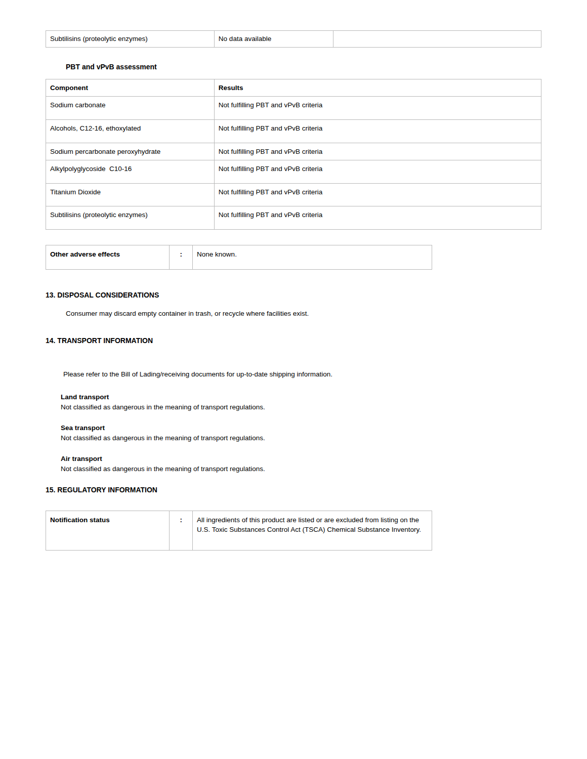| Subtilisins (proteolytic enzymes) | No data available | |
PBT and vPvB assessment
| Component | Results |
| --- | --- |
| Sodium carbonate | Not fulfilling PBT and vPvB criteria |
| Alcohols, C12-16, ethoxylated | Not fulfilling PBT and vPvB criteria |
| Sodium percarbonate peroxyhydrate | Not fulfilling PBT and vPvB criteria |
| Alkylpolyglycoside C10-16 | Not fulfilling PBT and vPvB criteria |
| Titanium Dioxide | Not fulfilling PBT and vPvB criteria |
| Subtilisins (proteolytic enzymes) | Not fulfilling PBT and vPvB criteria |
| Other adverse effects | : | None known. |
13. DISPOSAL CONSIDERATIONS
Consumer may discard empty container in trash, or recycle where facilities exist.
14. TRANSPORT INFORMATION
Please refer to the Bill of Lading/receiving documents for up-to-date shipping information.
Land transport
Not classified as dangerous in the meaning of transport regulations.
Sea transport
Not classified as dangerous in the meaning of transport regulations.
Air transport
Not classified as dangerous in the meaning of transport regulations.
15. REGULATORY INFORMATION
| Notification status | : | All ingredients of this product are listed or are excluded from listing on the U.S. Toxic Substances Control Act (TSCA) Chemical Substance Inventory. |